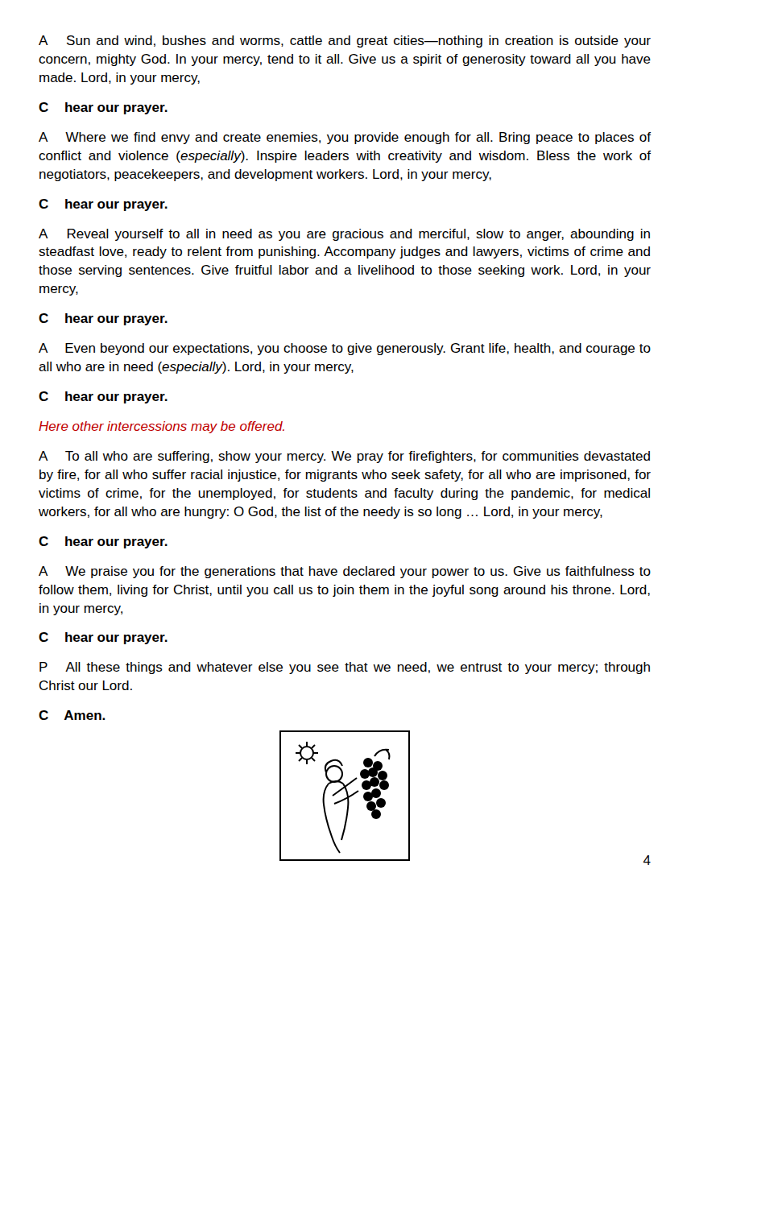A Sun and wind, bushes and worms, cattle and great cities—nothing in creation is outside your concern, mighty God. In your mercy, tend to it all. Give us a spirit of generosity toward all you have made. Lord, in your mercy,
C hear our prayer.
A Where we find envy and create enemies, you provide enough for all. Bring peace to places of conflict and violence (especially). Inspire leaders with creativity and wisdom. Bless the work of negotiators, peacekeepers, and development workers. Lord, in your mercy,
C hear our prayer.
A Reveal yourself to all in need as you are gracious and merciful, slow to anger, abounding in steadfast love, ready to relent from punishing. Accompany judges and lawyers, victims of crime and those serving sentences. Give fruitful labor and a livelihood to those seeking work. Lord, in your mercy,
C hear our prayer.
A Even beyond our expectations, you choose to give generously. Grant life, health, and courage to all who are in need (especially). Lord, in your mercy,
C hear our prayer.
Here other intercessions may be offered.
A To all who are suffering, show your mercy. We pray for firefighters, for communities devastated by fire, for all who suffer racial injustice, for migrants who seek safety, for all who are imprisoned, for victims of crime, for the unemployed, for students and faculty during the pandemic, for medical workers, for all who are hungry: O God, the list of the needy is so long … Lord, in your mercy,
C hear our prayer.
A We praise you for the generations that have declared your power to us. Give us faithfulness to follow them, living for Christ, until you call us to join them in the joyful song around his throne. Lord, in your mercy,
C hear our prayer.
P All these things and whatever else you see that we need, we entrust to your mercy; through Christ our Lord.
C Amen.
4